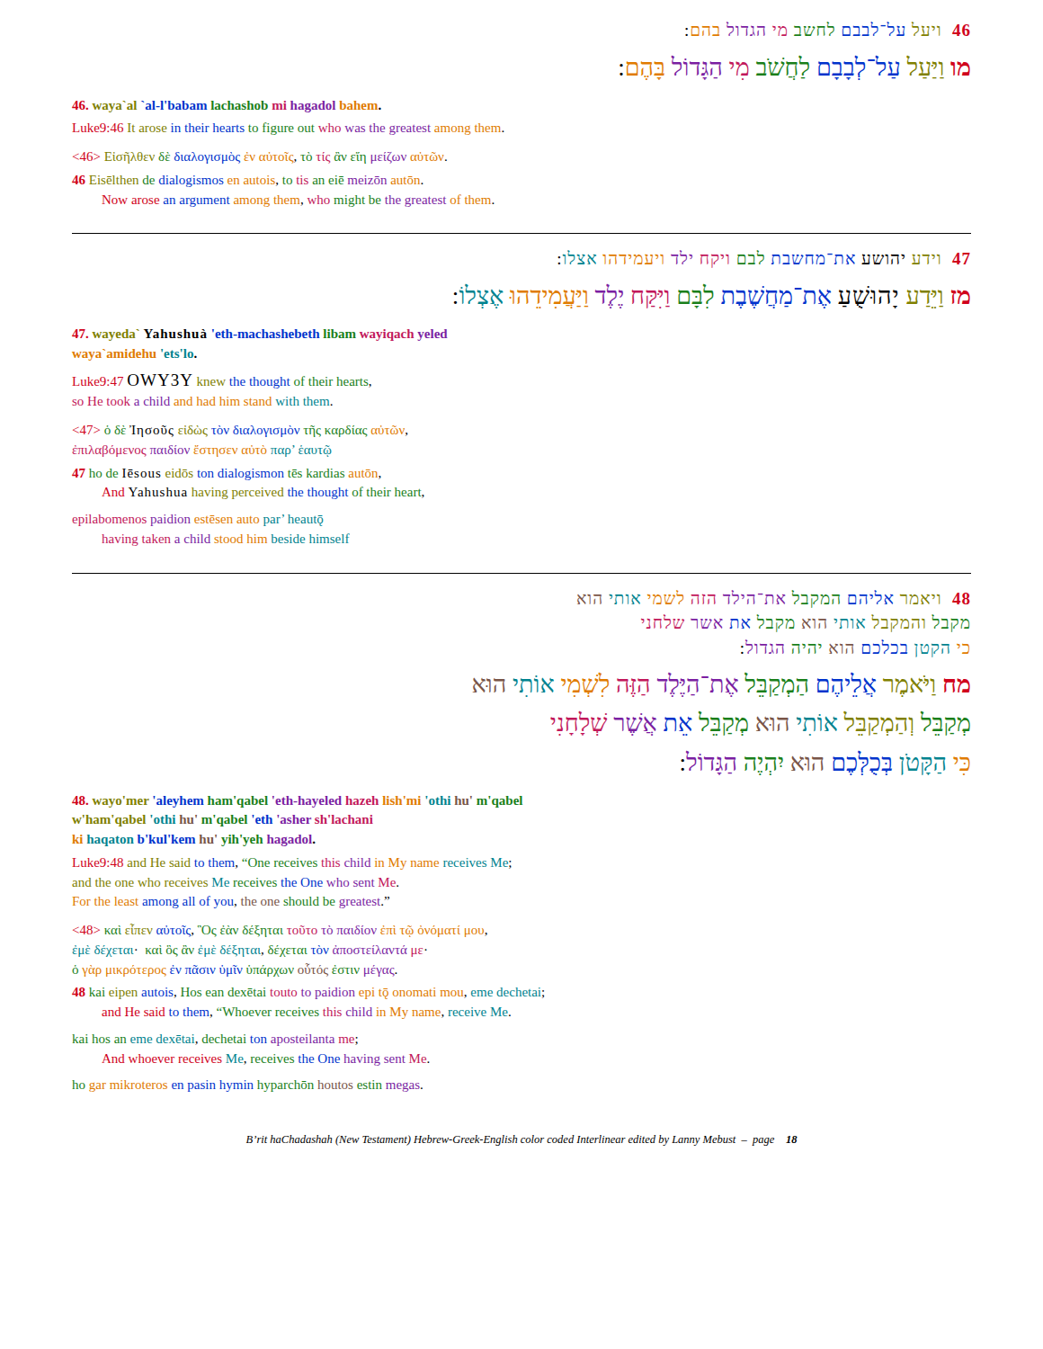46 ויעל על־לבבם לחשב מי הגדול בהם:
מו וַיַּעַל עַל־לְבָבָם לַחֲשֹׁב מִי הַגָּדוֹל בָּהֶם:
46. waya`al `al-l'babam lachashob mi hagadol bahem.
Luke9:46 It arose in their hearts to figure out who was the greatest among them.
<46> Εἰσῆλθεν δὲ διαλογισμὸς ἐν αὐτοῖς, τὸ τίς ἂν εἴη μείζων αὐτῶν.
46 Eisēlthen de dialogismos en autois, to tis an eiē meizōn autōn.
Now arose an argument among them, who might be the greatest of them.
47 וידע יהושע את־מחשבת לבם ויקח ילד ויעמידהו אצלו:
מז וַיֵּדַע יָהוּשֻׁעַ אֶת־מַחֲשֶׁבֶת לִבָּם וַיִּקַּח יֶלֶד וַיַּעֲמִידֵהוּ אֶצְלוֹ:
47. wayeda` Yahushuà 'eth-machashebeth libam wayiqach yeled
waya`amidehu 'ets'lo.
Luke9:47 OWY3Y knew the thought of their hearts,
so He took a child and had him stand with them.
<47> ὁ δὲ Ἰησοῦς εἰδὼς τὸν διαλογισμὸν τῆς καρδίας αὐτῶν,
ἐπιλαβόμενος παιδίον ἔστησεν αὐτὸ παρ’ ἑαυτῷ
47 ho de Iēsous eidōs ton dialogismon tēs kardias autōn,
And Yahushua having perceived the thought of their heart,
epilabomenos paidion estēsen auto par’ heautǭ
having taken a child stood him beside himself
48 ויאמר אליהם המקבל את־הילד הזה לשמי אותי הוא
מקבל והמקבל אותי הוא מקבל את אשר שלחני
כי הקטן בכלכם הוא יהיה הגדול:
מח וַיֹּאמֶר אֲלֵיהֶם הַמְקַבֵּל אֶת־הַיֶּלֶד הַזֶּה לִשְׁמִי אוֹתִי הוּא
מְקַבֵּל וְהַמְקַבֵּל אוֹתִי הוּא מְקַבֵּל אֵת אֲשֶׁר שְׁלָחָנִי
כִּי הַקָּטֹן בְּכֻלְּכֶם הוּא יִהְיֶה הַגָּדוֹל:
48. wayo'mer 'aleyhem ham'qabel 'eth-hayeled hazeh lish'mi 'othi hu' m'qabel
w'ham'qabel 'othi hu' m'qabel 'eth 'asher sh'lachani
ki haqaton b'kul'kem hu' yih'yeh hagadol.
Luke9:48 and He said to them, “One receives this child in My name receives Me;
and the one who receives Me receives the One who sent Me.
For the least among all of you, the one should be greatest.”
<48> καὶ εἶπεν αὐτοῖς, Ὃς ἐὰν δέξηται τοῦτο τὸ παιδίον ἐπὶ τῷ ὀνόματί μου,
ἐμὲ δέχεται· καὶ ὃς ἂν ἐμὲ δέξηται, δέχεται τὸν ἀποστείλαντά με·
ὁ γὰρ μικρότερος ἐν πᾶσιν ὑμῖν ὑπάρχων οὗτός ἐστιν μέγας.
48 kai eipen autois, Hos ean dexētai touto to paidion epi tǭ onomati mou, eme dechetai;
and He said to them, “Whoever receives this child in My name, receive Me.
kai hos an eme dexētai, dechetai ton aposteilanta me;
And whoever receives Me, receives the One having sent Me.
ho gar mikroteros en pasin hymin hyparchōn houtos estin megas.
B’rit haChadashah (New Testament) Hebrew-Greek-English color coded Interlinear edited by Lanny Mebust – page 18